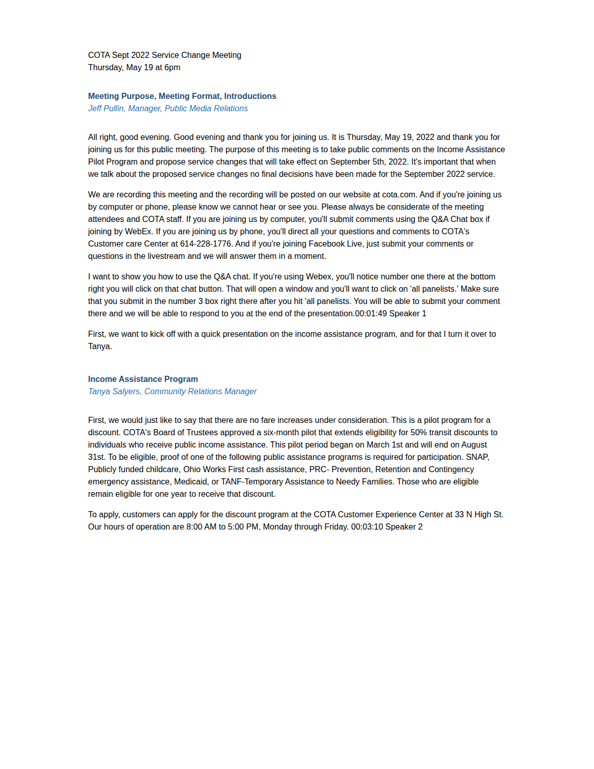COTA Sept 2022 Service Change Meeting
Thursday, May 19 at 6pm
Meeting Purpose, Meeting Format, Introductions
Jeff Pullin, Manager, Public Media Relations
All right, good evening. Good evening and thank you for joining us. It is Thursday, May 19, 2022 and thank you for joining us for this public meeting. The purpose of this meeting is to take public comments on the Income Assistance Pilot Program and propose service changes that will take effect on September 5th, 2022. It's important that when we talk about the proposed service changes no final decisions have been made for the September 2022 service.
We are recording this meeting and the recording will be posted on our website at cota.com. And if you're joining us by computer or phone, please know we cannot hear or see you. Please always be considerate of the meeting attendees and COTA staff. If you are joining us by computer, you'll submit comments using the Q&A Chat box if joining by WebEx. If you are joining us by phone, you'll direct all your questions and comments to COTA's Customer care Center at 614-228-1776. And if you're joining Facebook Live, just submit your comments or questions in the livestream and we will answer them in a moment.
I want to show you how to use the Q&A chat. If you're using Webex, you'll notice number one there at the bottom right you will click on that chat button. That will open a window and you'll want to click on 'all panelists.' Make sure that you submit in the number 3 box right there after you hit 'all panelists. You will be able to submit your comment there and we will be able to respond to you at the end of the presentation.00:01:49 Speaker 1
First, we want to kick off with a quick presentation on the income assistance program, and for that I turn it over to Tanya.
Income Assistance Program
Tanya Salyers, Community Relations Manager
First, we would just like to say that there are no fare increases under consideration. This is a pilot program for a discount. COTA's Board of Trustees approved a six-month pilot that extends eligibility for 50% transit discounts to individuals who receive public income assistance. This pilot period began on March 1st and will end on August 31st. To be eligible, proof of one of the following public assistance programs is required for participation. SNAP, Publicly funded childcare, Ohio Works First cash assistance, PRC- Prevention, Retention and Contingency emergency assistance, Medicaid, or TANF-Temporary Assistance to Needy Families. Those who are eligible remain eligible for one year to receive that discount.
To apply, customers can apply for the discount program at the COTA Customer Experience Center at 33 N High St. Our hours of operation are 8:00 AM to 5:00 PM, Monday through Friday. 00:03:10 Speaker 2